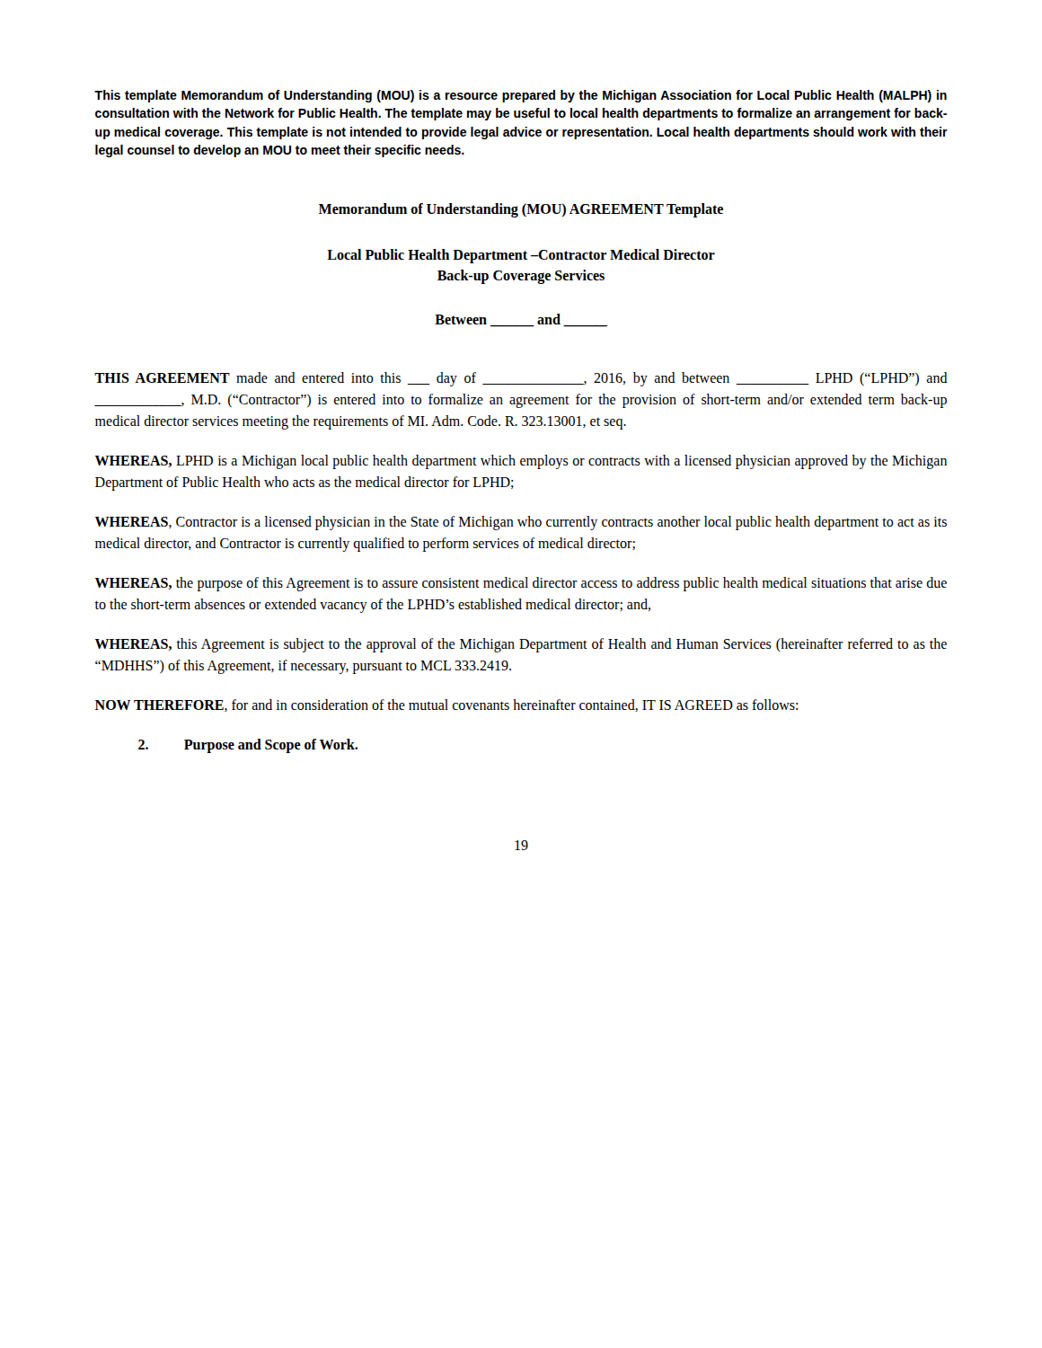This template Memorandum of Understanding (MOU) is a resource prepared by the Michigan Association for Local Public Health (MALPH) in consultation with the Network for Public Health. The template may be useful to local health departments to formalize an arrangement for back-up medical coverage. This template is not intended to provide legal advice or representation. Local health departments should work with their legal counsel to develop an MOU to meet their specific needs.
Memorandum of Understanding (MOU) AGREEMENT Template
Local Public Health Department –Contractor Medical Director Back-up Coverage Services
Between ______ and ______
THIS AGREEMENT made and entered into this ___ day of ______________, 2016, by and between __________ LPHD (“LPHD”) and ____________, M.D. (“Contractor”) is entered into to formalize an agreement for the provision of short-term and/or extended term back-up medical director services meeting the requirements of MI. Adm. Code. R. 323.13001, et seq.
WHEREAS, LPHD is a Michigan local public health department which employs or contracts with a licensed physician approved by the Michigan Department of Public Health who acts as the medical director for LPHD;
WHEREAS, Contractor is a licensed physician in the State of Michigan who currently contracts another local public health department to act as its medical director, and Contractor is currently qualified to perform services of medical director;
WHEREAS, the purpose of this Agreement is to assure consistent medical director access to address public health medical situations that arise due to the short-term absences or extended vacancy of the LPHD’s established medical director; and,
WHEREAS, this Agreement is subject to the approval of the Michigan Department of Health and Human Services (hereinafter referred to as the “MDHHS”) of this Agreement, if necessary, pursuant to MCL 333.2419.
NOW THEREFORE, for and in consideration of the mutual covenants hereinafter contained, IT IS AGREED as follows:
2. Purpose and Scope of Work.
19